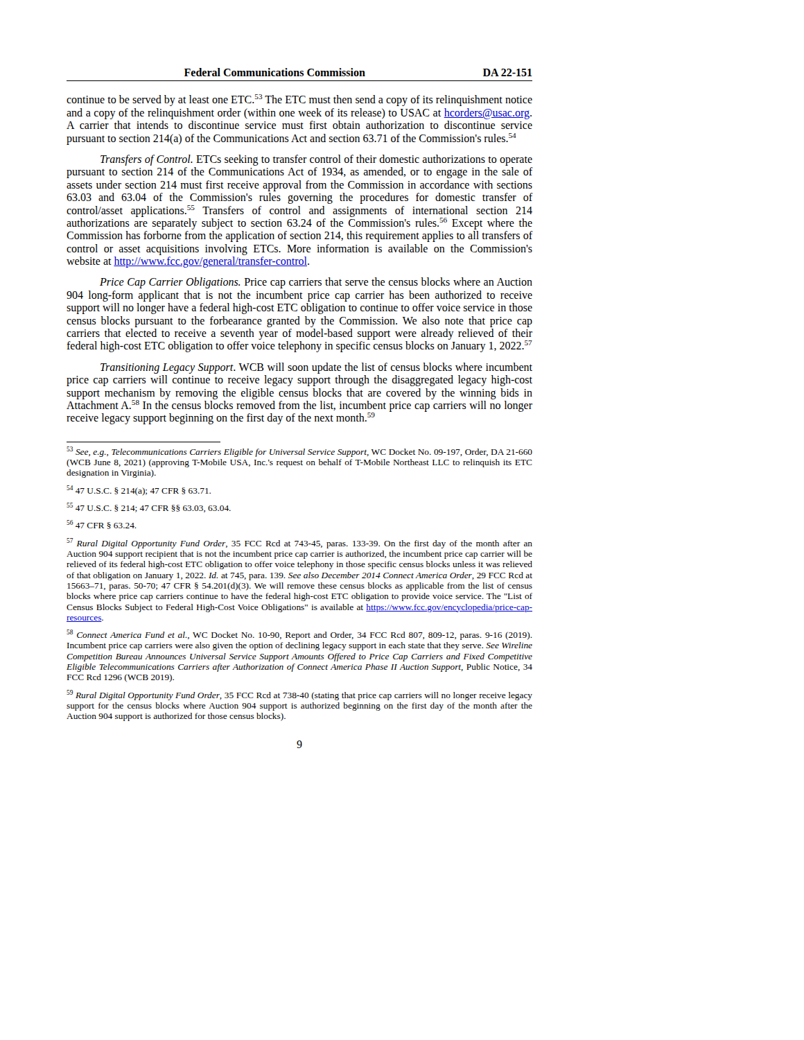Federal Communications Commission
DA 22-151
continue to be served by at least one ETC.53 The ETC must then send a copy of its relinquishment notice and a copy of the relinquishment order (within one week of its release) to USAC at hcorders@usac.org. A carrier that intends to discontinue service must first obtain authorization to discontinue service pursuant to section 214(a) of the Communications Act and section 63.71 of the Commission's rules.54
Transfers of Control. ETCs seeking to transfer control of their domestic authorizations to operate pursuant to section 214 of the Communications Act of 1934, as amended, or to engage in the sale of assets under section 214 must first receive approval from the Commission in accordance with sections 63.03 and 63.04 of the Commission's rules governing the procedures for domestic transfer of control/asset applications.55 Transfers of control and assignments of international section 214 authorizations are separately subject to section 63.24 of the Commission's rules.56 Except where the Commission has forborne from the application of section 214, this requirement applies to all transfers of control or asset acquisitions involving ETCs. More information is available on the Commission's website at http://www.fcc.gov/general/transfer-control.
Price Cap Carrier Obligations. Price cap carriers that serve the census blocks where an Auction 904 long-form applicant that is not the incumbent price cap carrier has been authorized to receive support will no longer have a federal high-cost ETC obligation to continue to offer voice service in those census blocks pursuant to the forbearance granted by the Commission. We also note that price cap carriers that elected to receive a seventh year of model-based support were already relieved of their federal high-cost ETC obligation to offer voice telephony in specific census blocks on January 1, 2022.57
Transitioning Legacy Support. WCB will soon update the list of census blocks where incumbent price cap carriers will continue to receive legacy support through the disaggregated legacy high-cost support mechanism by removing the eligible census blocks that are covered by the winning bids in Attachment A.58 In the census blocks removed from the list, incumbent price cap carriers will no longer receive legacy support beginning on the first day of the next month.59
53 See, e.g., Telecommunications Carriers Eligible for Universal Service Support, WC Docket No. 09-197, Order, DA 21-660 (WCB June 8, 2021) (approving T-Mobile USA, Inc.'s request on behalf of T-Mobile Northeast LLC to relinquish its ETC designation in Virginia).
54 47 U.S.C. § 214(a); 47 CFR § 63.71.
55 47 U.S.C. § 214; 47 CFR §§ 63.03, 63.04.
56 47 CFR § 63.24.
57 Rural Digital Opportunity Fund Order, 35 FCC Rcd at 743-45, paras. 133-39. On the first day of the month after an Auction 904 support recipient that is not the incumbent price cap carrier is authorized, the incumbent price cap carrier will be relieved of its federal high-cost ETC obligation to offer voice telephony in those specific census blocks unless it was relieved of that obligation on January 1, 2022. Id. at 745, para. 139. See also December 2014 Connect America Order, 29 FCC Rcd at 15663–71, paras. 50-70; 47 CFR § 54.201(d)(3). We will remove these census blocks as applicable from the list of census blocks where price cap carriers continue to have the federal high-cost ETC obligation to provide voice service. The "List of Census Blocks Subject to Federal High-Cost Voice Obligations" is available at https://www.fcc.gov/encyclopedia/price-cap-resources.
58 Connect America Fund et al., WC Docket No. 10-90, Report and Order, 34 FCC Rcd 807, 809-12, paras. 9-16 (2019). Incumbent price cap carriers were also given the option of declining legacy support in each state that they serve. See Wireline Competition Bureau Announces Universal Service Support Amounts Offered to Price Cap Carriers and Fixed Competitive Eligible Telecommunications Carriers after Authorization of Connect America Phase II Auction Support, Public Notice, 34 FCC Rcd 1296 (WCB 2019).
59 Rural Digital Opportunity Fund Order, 35 FCC Rcd at 738-40 (stating that price cap carriers will no longer receive legacy support for the census blocks where Auction 904 support is authorized beginning on the first day of the month after the Auction 904 support is authorized for those census blocks).
9